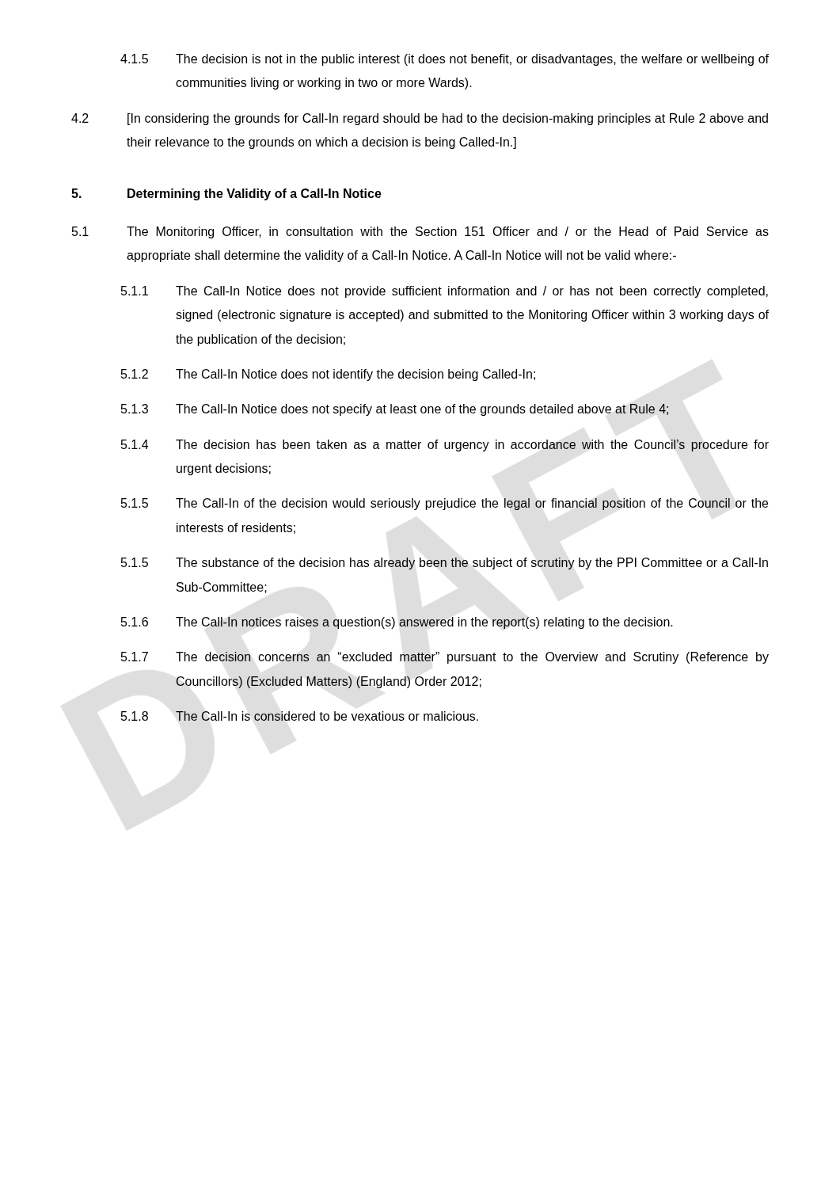DRAFT
4.1.5
The decision is not in the public interest (it does not benefit, or disadvantages, the welfare or wellbeing of communities living or working in two or more Wards).
4.2
[In considering the grounds for Call-In regard should be had to the decision-making principles at Rule 2 above and their relevance to the grounds on which a decision is being Called-In.]
5. Determining the Validity of a Call-In Notice
5.1
The Monitoring Officer, in consultation with the Section 151 Officer and / or the Head of Paid Service as appropriate shall determine the validity of a Call-In Notice. A Call-In Notice will not be valid where:-
5.1.1
The Call-In Notice does not provide sufficient information and / or has not been correctly completed, signed (electronic signature is accepted) and submitted to the Monitoring Officer within 3 working days of the publication of the decision;
5.1.2
The Call-In Notice does not identify the decision being Called-In;
5.1.3
The Call-In Notice does not specify at least one of the grounds detailed above at Rule 4;
5.1.4
The decision has been taken as a matter of urgency in accordance with the Council’s procedure for urgent decisions;
5.1.5
The Call-In of the decision would seriously prejudice the legal or financial position of the Council or the interests of residents;
5.1.5
The substance of the decision has already been the subject of scrutiny by the PPI Committee or a Call-In Sub-Committee;
5.1.6
The Call-In notices raises a question(s) answered in the report(s) relating to the decision.
5.1.7
The decision concerns an “excluded matter” pursuant to the Overview and Scrutiny (Reference by Councillors) (Excluded Matters) (England) Order 2012;
5.1.8
The Call-In is considered to be vexatious or malicious.